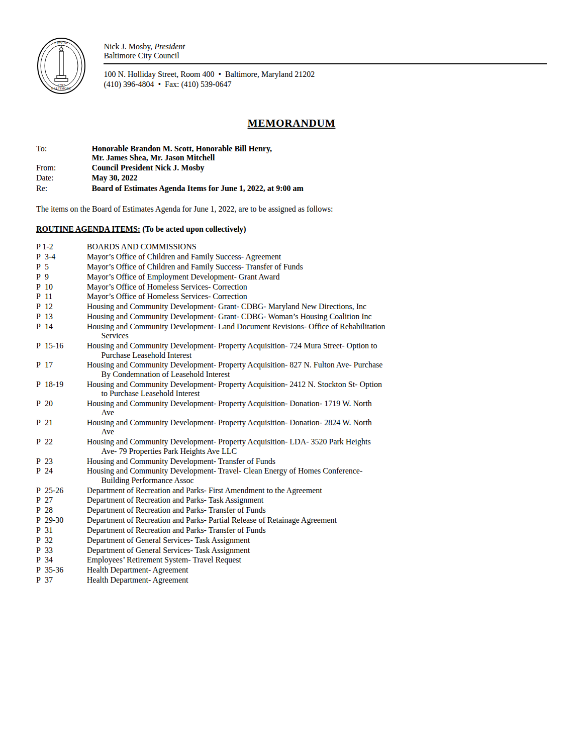CITY OF BALTIMORE 1797
Nick J. Mosby, President
Baltimore City Council
100 N. Holliday Street, Room 400 • Baltimore, Maryland 21202
(410) 396-4804 • Fax: (410) 539-0647
MEMORANDUM
| To: | Honorable Brandon M. Scott, Honorable Bill Henry, Mr. James Shea, Mr. Jason Mitchell |
| From: | Council President Nick J. Mosby |
| Date: | May 30, 2022 |
| Re: | Board of Estimates Agenda Items for June 1, 2022, at 9:00 am |
The items on the Board of Estimates Agenda for June 1, 2022, are to be assigned as follows:
ROUTINE AGENDA ITEMS: (To be acted upon collectively)
| P 1-2 | BOARDS AND COMMISSIONS |
| P 3-4 | Mayor’s Office of Children and Family Success- Agreement |
| P 5 | Mayor’s Office of Children and Family Success- Transfer of Funds |
| P 9 | Mayor’s Office of Employment Development- Grant Award |
| P 10 | Mayor’s Office of Homeless Services- Correction |
| P 11 | Mayor’s Office of Homeless Services- Correction |
| P 12 | Housing and Community Development- Grant- CDBG- Maryland New Directions, Inc |
| P 13 | Housing and Community Development- Grant- CDBG- Woman’s Housing Coalition Inc |
| P 14 | Housing and Community Development- Land Document Revisions- Office of Rehabilitation Services |
| P 15-16 | Housing and Community Development- Property Acquisition- 724 Mura Street- Option to Purchase Leasehold Interest |
| P 17 | Housing and Community Development- Property Acquisition- 827 N. Fulton Ave- Purchase By Condemnation of Leasehold Interest |
| P 18-19 | Housing and Community Development- Property Acquisition- 2412 N. Stockton St- Option to Purchase Leasehold Interest |
| P 20 | Housing and Community Development- Property Acquisition- Donation- 1719 W. North Ave |
| P 21 | Housing and Community Development- Property Acquisition- Donation- 2824 W. North Ave |
| P 22 | Housing and Community Development- Property Acquisition- LDA- 3520 Park Heights Ave- 79 Properties Park Heights Ave LLC |
| P 23 | Housing and Community Development- Transfer of Funds |
| P 24 | Housing and Community Development- Travel- Clean Energy of Homes Conference- Building Performance Assoc |
| P 25-26 | Department of Recreation and Parks- First Amendment to the Agreement |
| P 27 | Department of Recreation and Parks- Task Assignment |
| P 28 | Department of Recreation and Parks- Transfer of Funds |
| P 29-30 | Department of Recreation and Parks- Partial Release of Retainage Agreement |
| P 31 | Department of Recreation and Parks- Transfer of Funds |
| P 32 | Department of General Services- Task Assignment |
| P 33 | Department of General Services- Task Assignment |
| P 34 | Employees’ Retirement System- Travel Request |
| P 35-36 | Health Department- Agreement |
| P 37 | Health Department- Agreement |